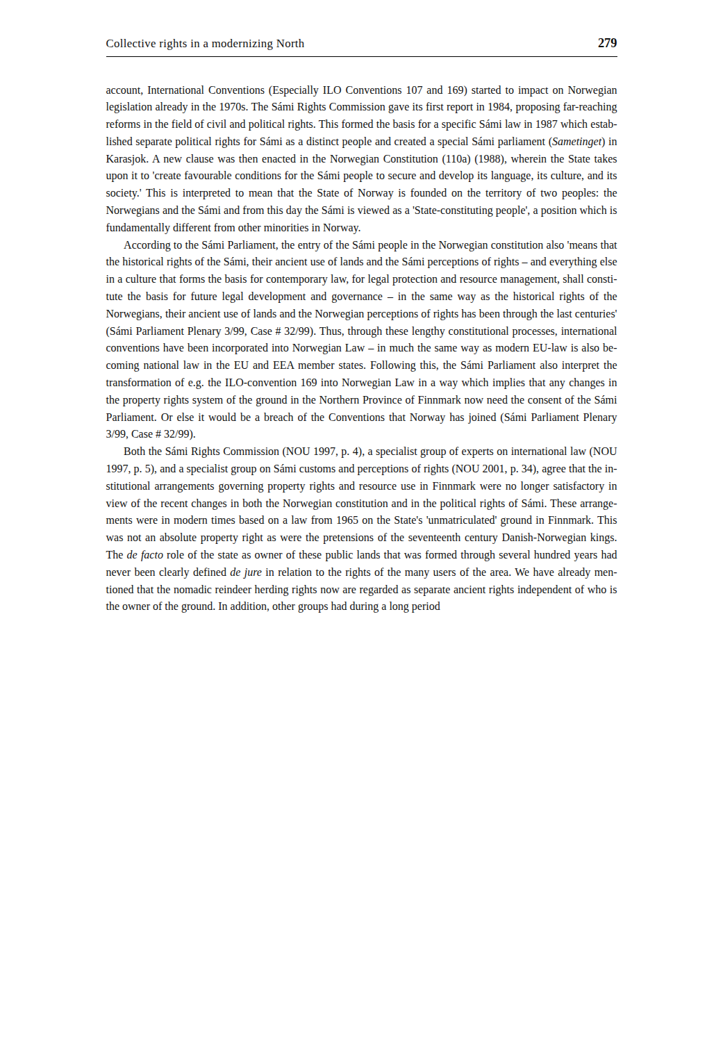Collective rights in a modernizing North 279
account, International Conventions (Especially ILO Conventions 107 and 169) started to impact on Norwegian legislation already in the 1970s. The Sámi Rights Commission gave its first report in 1984, proposing far-reaching reforms in the field of civil and political rights. This formed the basis for a specific Sámi law in 1987 which established separate political rights for Sámi as a distinct people and created a special Sámi parliament (Sametinget) in Karasjok. A new clause was then enacted in the Norwegian Constitution (110a) (1988), wherein the State takes upon it to 'create favourable conditions for the Sámi people to secure and develop its language, its culture, and its society.' This is interpreted to mean that the State of Norway is founded on the territory of two peoples: the Norwegians and the Sámi and from this day the Sámi is viewed as a 'State-constituting people', a position which is fundamentally different from other minorities in Norway.
According to the Sámi Parliament, the entry of the Sámi people in the Norwegian constitution also 'means that the historical rights of the Sámi, their ancient use of lands and the Sámi perceptions of rights – and everything else in a culture that forms the basis for contemporary law, for legal protection and resource management, shall constitute the basis for future legal development and governance – in the same way as the historical rights of the Norwegians, their ancient use of lands and the Norwegian perceptions of rights has been through the last centuries' (Sámi Parliament Plenary 3/99, Case # 32/99). Thus, through these lengthy constitutional processes, international conventions have been incorporated into Norwegian Law – in much the same way as modern EU-law is also becoming national law in the EU and EEA member states. Following this, the Sámi Parliament also interpret the transformation of e.g. the ILO-convention 169 into Norwegian Law in a way which implies that any changes in the property rights system of the ground in the Northern Province of Finnmark now need the consent of the Sámi Parliament. Or else it would be a breach of the Conventions that Norway has joined (Sámi Parliament Plenary 3/99, Case # 32/99).
Both the Sámi Rights Commission (NOU 1997, p. 4), a specialist group of experts on international law (NOU 1997, p. 5), and a specialist group on Sámi customs and perceptions of rights (NOU 2001, p. 34), agree that the institutional arrangements governing property rights and resource use in Finnmark were no longer satisfactory in view of the recent changes in both the Norwegian constitution and in the political rights of Sámi. These arrangements were in modern times based on a law from 1965 on the State's 'unmatriculated' ground in Finnmark. This was not an absolute property right as were the pretensions of the seventeenth century Danish-Norwegian kings. The de facto role of the state as owner of these public lands that was formed through several hundred years had never been clearly defined de jure in relation to the rights of the many users of the area. We have already mentioned that the nomadic reindeer herding rights now are regarded as separate ancient rights independent of who is the owner of the ground. In addition, other groups had during a long period